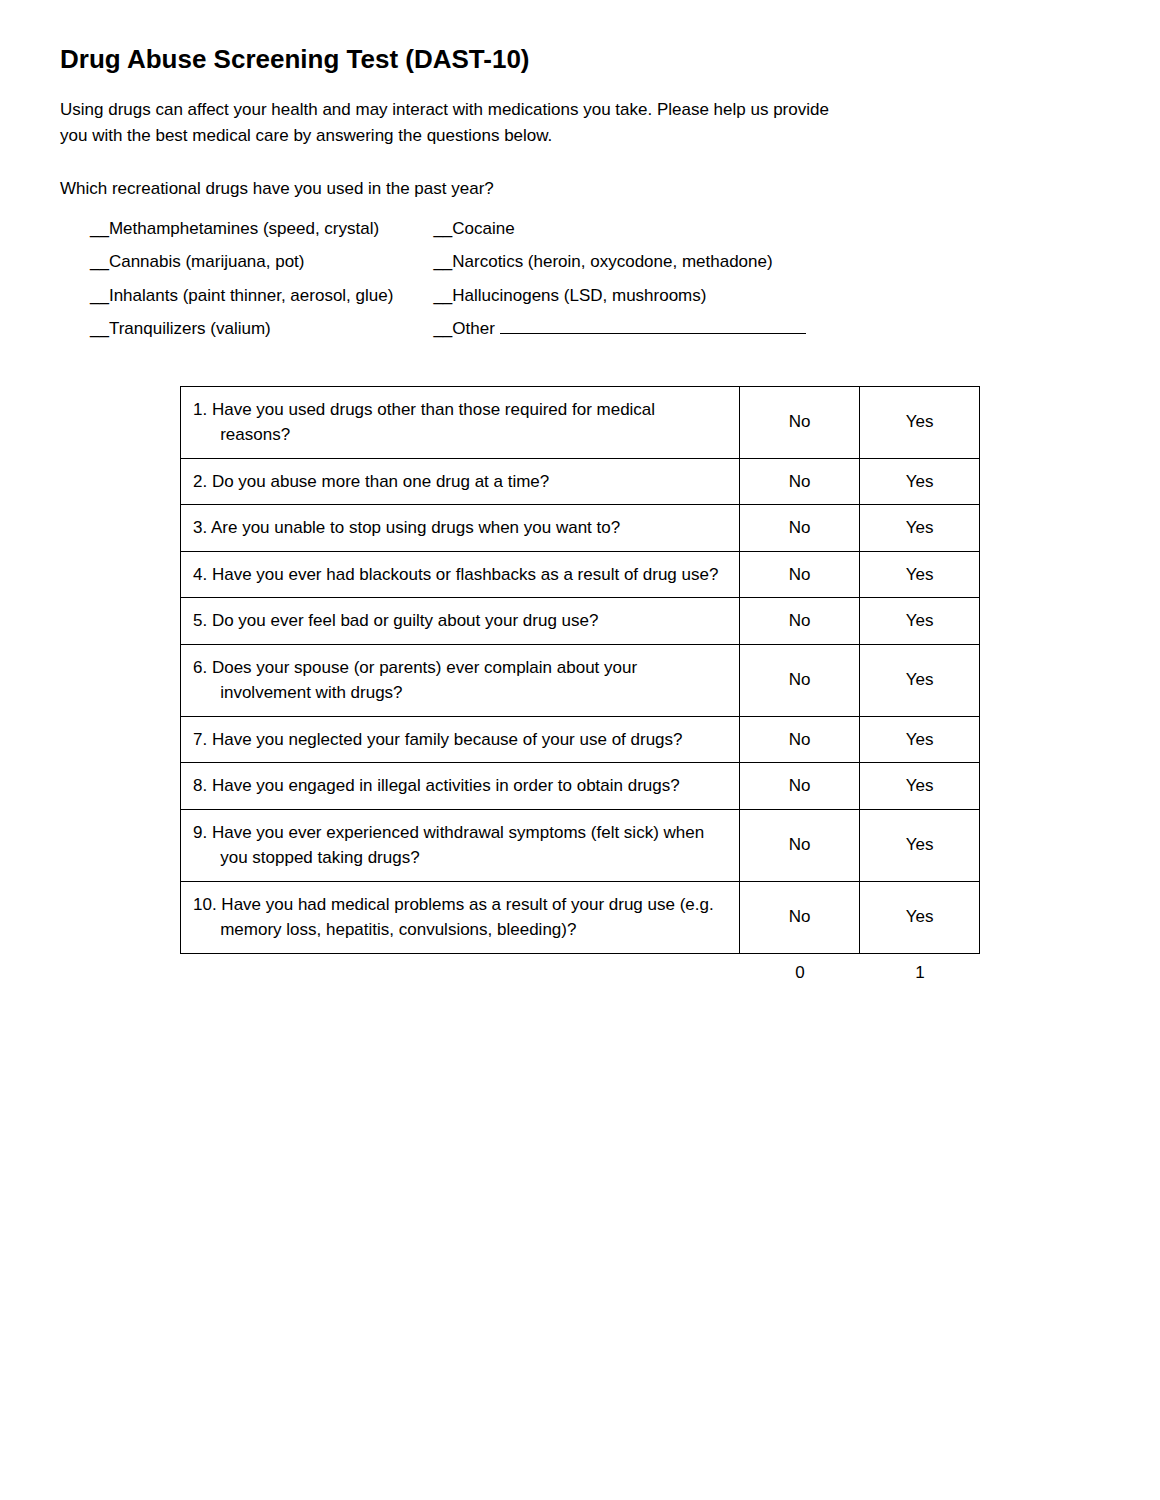Drug Abuse Screening Test (DAST-10)
Using drugs can affect your health and may interact with medications you take. Please help us provide you with the best medical care by answering the questions below.
Which recreational drugs have you used in the past year?
| __Methamphetamines (speed, crystal) | __Cocaine |
| __Cannabis (marijuana, pot) | __Narcotics (heroin, oxycodone, methadone) |
| __Inhalants (paint thinner, aerosol, glue) | __Hallucinogens (LSD, mushrooms) |
| __Tranquilizers (valium) | __Other |
| 1. Have you used drugs other than those required for medical reasons? | No | Yes |
| 2. Do you abuse more than one drug at a time? | No | Yes |
| 3. Are you unable to stop using drugs when you want to? | No | Yes |
| 4. Have you ever had blackouts or flashbacks as a result of drug use? | No | Yes |
| 5. Do you ever feel bad or guilty about your drug use? | No | Yes |
| 6. Does your spouse (or parents) ever complain about your involvement with drugs? | No | Yes |
| 7. Have you neglected your family because of your use of drugs? | No | Yes |
| 8. Have you engaged in illegal activities in order to obtain drugs? | No | Yes |
| 9. Have you ever experienced withdrawal symptoms (felt sick) when you stopped taking drugs? | No | Yes |
| 10. Have you had medical problems as a result of your drug use (e.g. memory loss, hepatitis, convulsions, bleeding)? | No | Yes |
| | 0 | 1 |